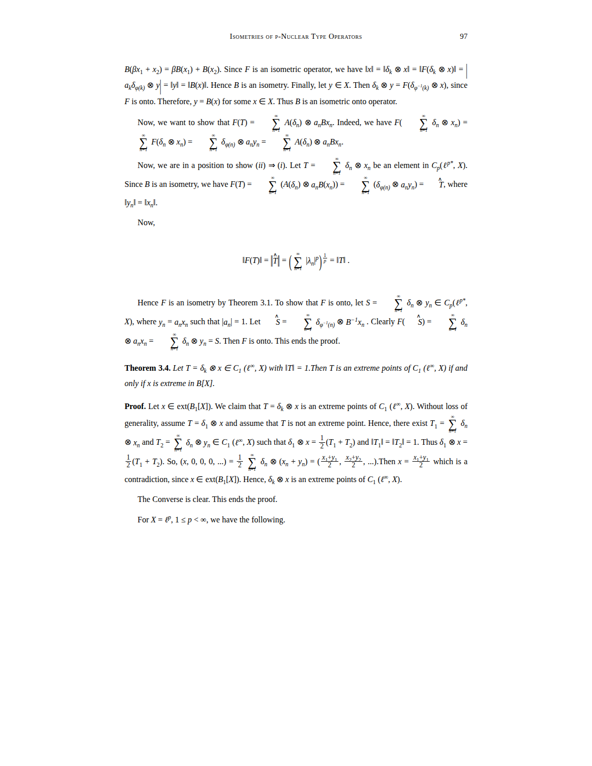Isometries of p-Nuclear Type Operators 97
B(βx1 + x2) = βB(x1) + B(x2). Since F is an isometric operator, we have ‖x‖ = ‖δk ⊗ x‖ = ‖F(δk ⊗ x)‖ = |akδφ(k) ⊗ y| = ‖y‖ = ‖B(x)‖. Hence B is an isometry. Finally, let y ∈ X. Then δk ⊗ y = F(δφ−1(k) ⊗ x), since F is onto. Therefore, y = B(x) for some x ∈ X. Thus B is an isometric onto operator.
Now, we want to show that F(T) = ∞∑n=1 A(δn) ⊗ anBxn. Indeed, we have F( ∞∑n=1 δn ⊗ xn) = ∞∑n=1 F(δn ⊗ xn) = ∞∑n=1 δφ(n) ⊗ anyn = ∞∑n=1 A(δn) ⊗ anBxn.
Now, we are in a position to show (ii) ⇒ (i). Let T = ∞∑n=1 δn ⊗ xn be an element in Cp(ℓp*, X). Since B is an isometry, we have F(T) = ∞∑n=1 (A(δn) ⊗ anB(xn)) = ∞∑n=1 (δφ(n) ⊗ anyn) = T, where ‖yn‖ = ‖xn‖.
Now,
‖F(T)‖ = ‖T‖ = (∞∑n=1 |λn|p)1 p = ‖T‖ .
Hence F is an isometry by Theorem 3.1. To show that F is onto, let S = ∞∑n=1 δn ⊗ yn ∈ Cp(ℓp*, X), where yn = anxn such that |an| = 1. Let S = ∞∑n=1 δφ−1(n) ⊗ B−1xn . Clearly F(S) = ∞∑n=1 δn ⊗ anxn = ∞∑n=1 δn ⊗ yn = S. Then F is onto. This ends the proof.
Theorem 3.4. Let T = δk ⊗ x ∈ C1 (ℓ∞, X) with ‖T‖ = 1.Then T is an extreme points of C1 (ℓ∞, X) if and only if x is extreme in B[X].
Proof. Let x ∈ ext(B1[X]). We claim that T = δk ⊗ x is an extreme points of C1 (ℓ∞, X). Without loss of generality, assume T = δ1 ⊗ x and assume that T is not an extreme point. Hence, there exist T1 = ∞∑n=1 δn ⊗ xn and T2 = ∞∑n=1 δn ⊗ yn ∈ C1 (ℓ∞, X) such that δ1 ⊗ x = 12(T1 + T2) and ‖T1‖ = ‖T2‖ = 1. Thus δ1 ⊗ x = 12(T1 + T2). So, (x, 0, 0, 0, ...) = 12 ∞∑n=1 δn ⊗ (xn + yn) = (x1+y12, x2+y22, ...).Then x = x1+y12 which is a contradiction, since x ∈ ext(B1[X]). Hence, δk ⊗ x is an extreme points of C1 (ℓ∞, X).
The Converse is clear. This ends the proof.
For X = ℓp, 1 ≤ p < ∞, we have the following.